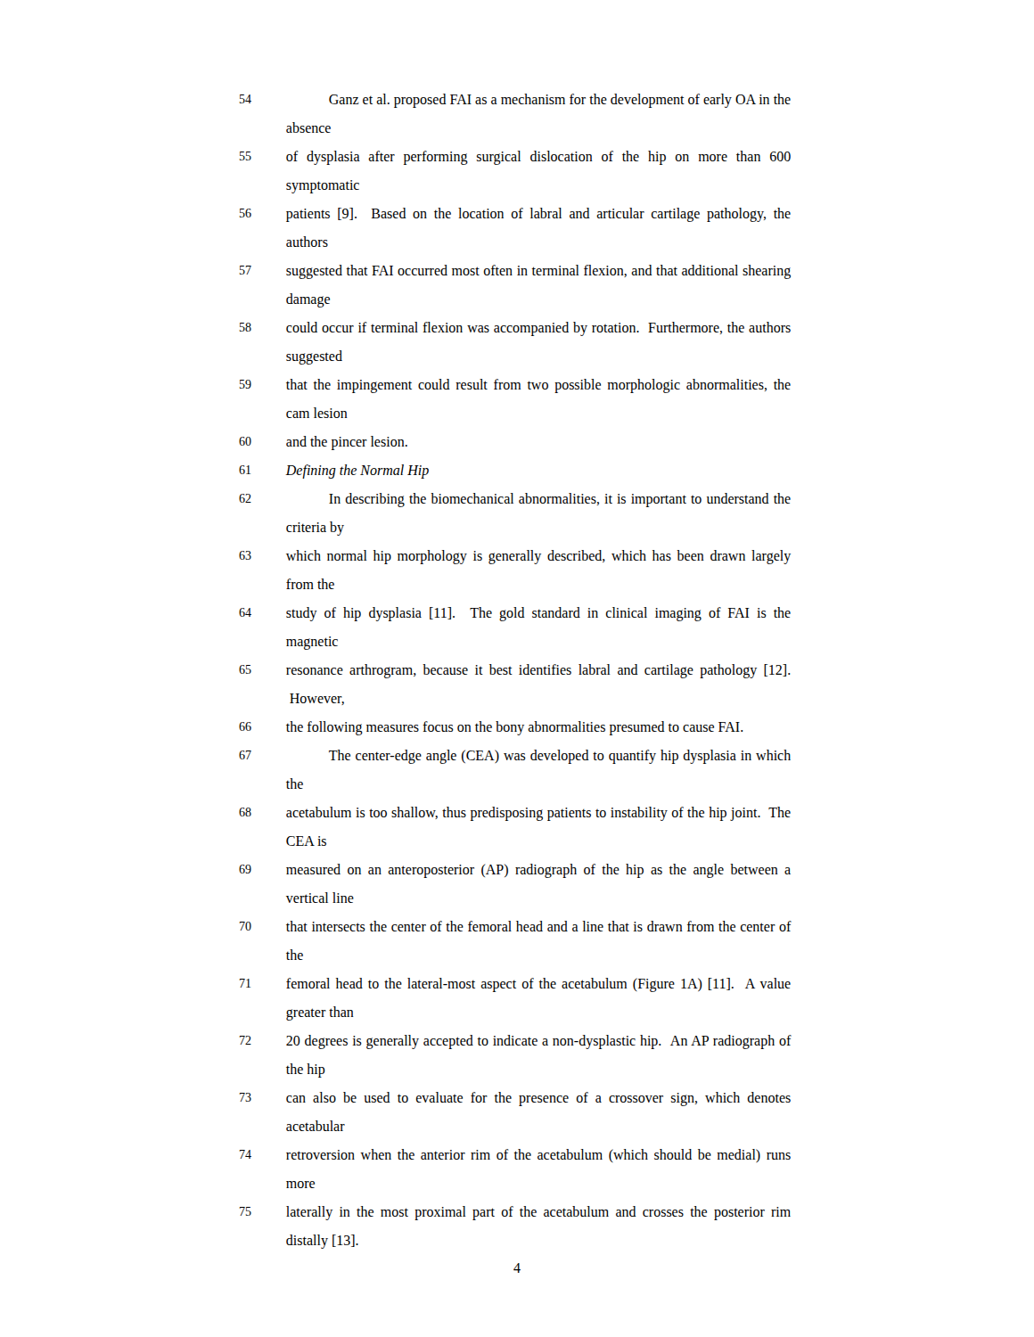54
Ganz et al. proposed FAI as a mechanism for the development of early OA in the absence
55
of dysplasia after performing surgical dislocation of the hip on more than 600 symptomatic
56
patients [9]. Based on the location of labral and articular cartilage pathology, the authors
57
suggested that FAI occurred most often in terminal flexion, and that additional shearing damage
58
could occur if terminal flexion was accompanied by rotation. Furthermore, the authors suggested
59
that the impingement could result from two possible morphologic abnormalities, the cam lesion
60
and the pincer lesion.
61
Defining the Normal Hip
62
In describing the biomechanical abnormalities, it is important to understand the criteria by
63
which normal hip morphology is generally described, which has been drawn largely from the
64
study of hip dysplasia [11]. The gold standard in clinical imaging of FAI is the magnetic
65
resonance arthrogram, because it best identifies labral and cartilage pathology [12]. However,
66
the following measures focus on the bony abnormalities presumed to cause FAI.
67
The center-edge angle (CEA) was developed to quantify hip dysplasia in which the
68
acetabulum is too shallow, thus predisposing patients to instability of the hip joint. The CEA is
69
measured on an anteroposterior (AP) radiograph of the hip as the angle between a vertical line
70
that intersects the center of the femoral head and a line that is drawn from the center of the
71
femoral head to the lateral-most aspect of the acetabulum (Figure 1A) [11]. A value greater than
72
20 degrees is generally accepted to indicate a non-dysplastic hip. An AP radiograph of the hip
73
can also be used to evaluate for the presence of a crossover sign, which denotes acetabular
74
retroversion when the anterior rim of the acetabulum (which should be medial) runs more
75
laterally in the most proximal part of the acetabulum and crosses the posterior rim distally [13].
4